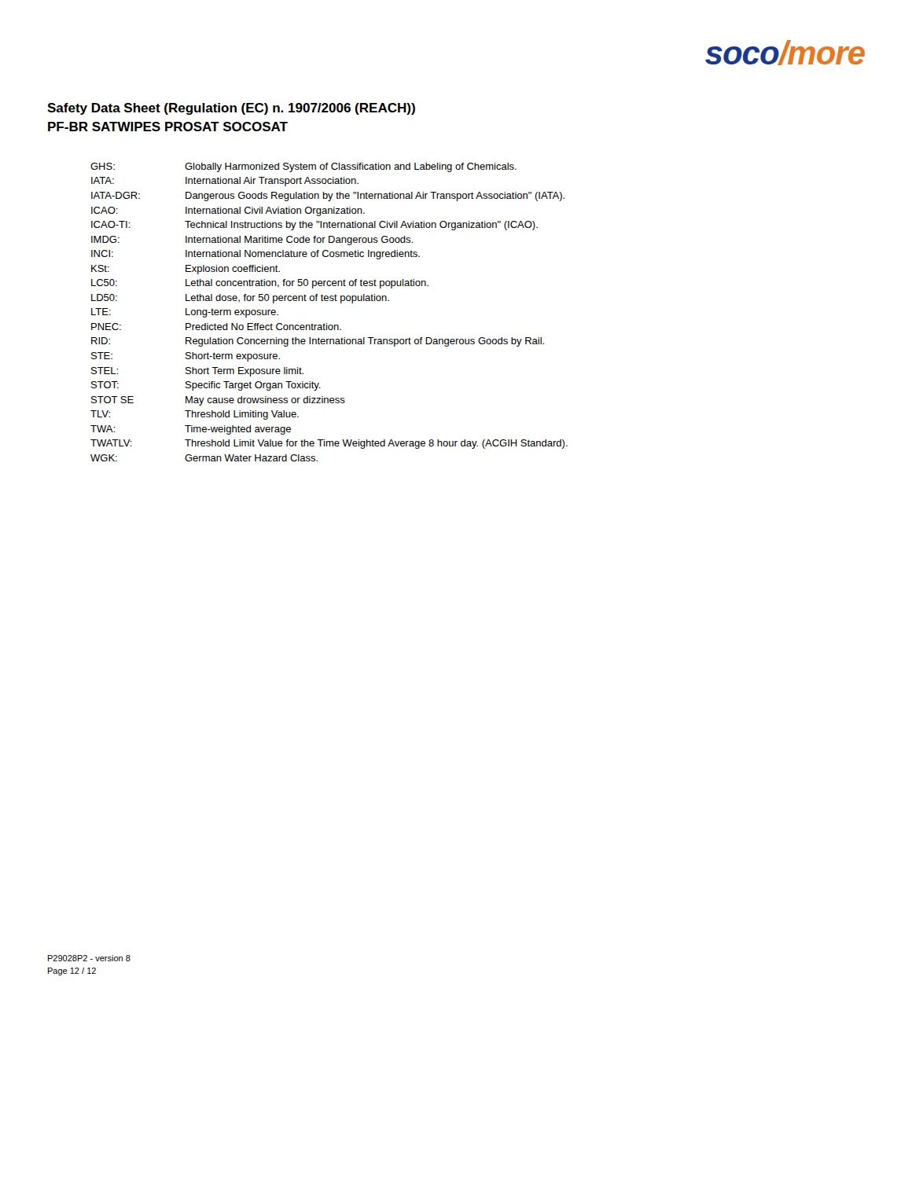soco/more
Safety Data Sheet (Regulation (EC) n. 1907/2006 (REACH))
PF-BR SATWIPES PROSAT SOCOSAT
| GHS: | Globally Harmonized System of Classification and Labeling of Chemicals. |
| IATA: | International Air Transport Association. |
| IATA-DGR: | Dangerous Goods Regulation by the "International Air Transport Association" (IATA). |
| ICAO: | International Civil Aviation Organization. |
| ICAO-TI: | Technical Instructions by the "International Civil Aviation Organization" (ICAO). |
| IMDG: | International Maritime Code for Dangerous Goods. |
| INCI: | International Nomenclature of Cosmetic Ingredients. |
| KSt: | Explosion coefficient. |
| LC50: | Lethal concentration, for 50 percent of test population. |
| LD50: | Lethal dose, for 50 percent of test population. |
| LTE: | Long-term exposure. |
| PNEC: | Predicted No Effect Concentration. |
| RID: | Regulation Concerning the International Transport of Dangerous Goods by Rail. |
| STE: | Short-term exposure. |
| STEL: | Short Term Exposure limit. |
| STOT: | Specific Target Organ Toxicity. |
| STOT SE | May cause drowsiness or dizziness |
| TLV: | Threshold Limiting Value. |
| TWA: | Time-weighted average |
| TWATLV: | Threshold Limit Value for the Time Weighted Average 8 hour day. (ACGIH Standard). |
| WGK: | German Water Hazard Class. |
P29028P2 - version 8
Page 12 / 12